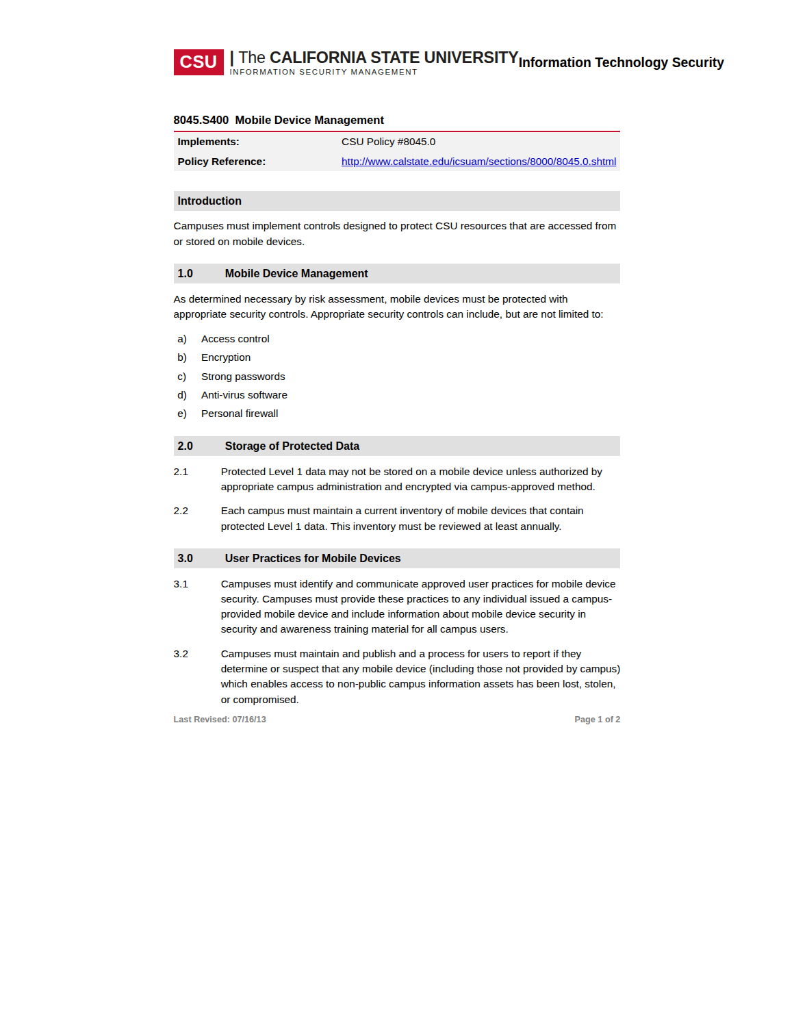CSU
| The CALIFORNIA STATE UNIVERSITY
INFORMATION SECURITY MANAGEMENT
Information Technology Security
8045.S400 Mobile Device Management
| Implements: | CSU Policy #8045.0 |
| Policy Reference: | http://www.calstate.edu/icsuam/sections/8000/8045.0.shtml |
Introduction
Campuses must implement controls designed to protect CSU resources that are accessed from or stored on mobile devices.
1.0 Mobile Device Management
As determined necessary by risk assessment, mobile devices must be protected with appropriate security controls. Appropriate security controls can include, but are not limited to:
a) Access control
b) Encryption
c) Strong passwords
d) Anti-virus software
e) Personal firewall
2.0 Storage of Protected Data
2.1
Protected Level 1 data may not be stored on a mobile device unless authorized by appropriate campus administration and encrypted via campus-approved method.
2.2
Each campus must maintain a current inventory of mobile devices that contain protected Level 1 data. This inventory must be reviewed at least annually.
3.0 User Practices for Mobile Devices
3.1
Campuses must identify and communicate approved user practices for mobile device security. Campuses must provide these practices to any individual issued a campus-provided mobile device and include information about mobile device security in security and awareness training material for all campus users.
3.2
Campuses must maintain and publish and a process for users to report if they determine or suspect that any mobile device (including those not provided by campus) which enables access to non-public campus information assets has been lost, stolen, or compromised.
Last Revised: 07/16/13
Page 1 of 2